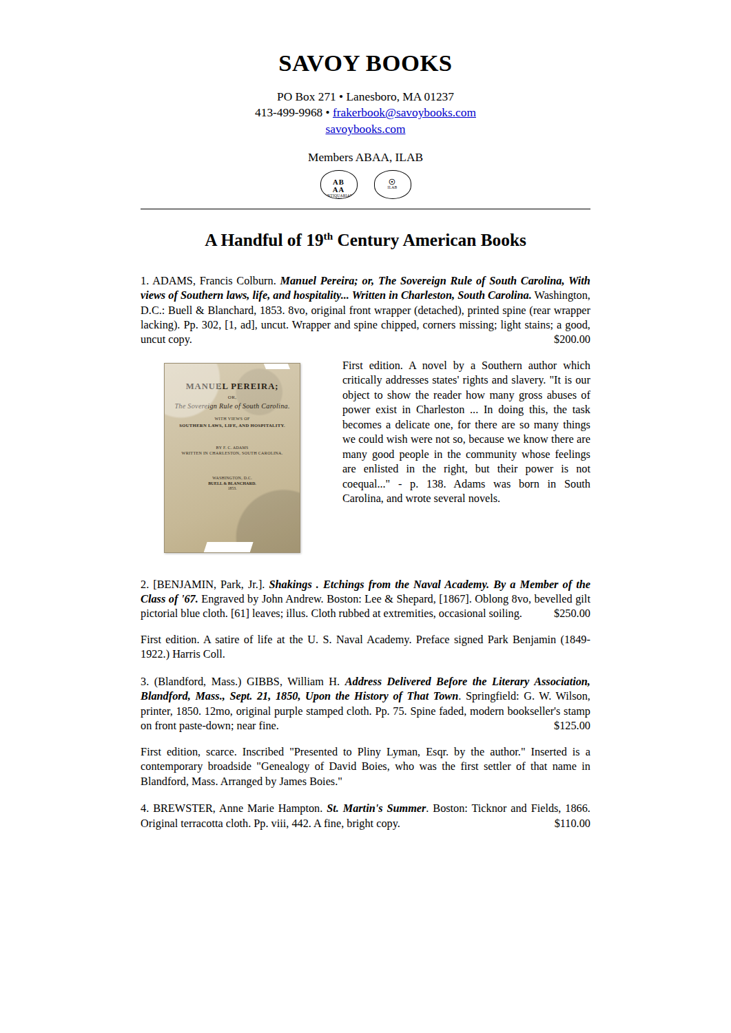SAVOY BOOKS
PO Box 271 • Lanesboro, MA 01237
413-499-9968 • frakerbook@savoybooks.com
savoybooks.com
Members ABAA, ILAB
AB
AA ANTIQUARIAN BOOKSELLERS ☉ILAB
A Handful of 19th Century American Books
1. ADAMS, Francis Colburn. Manuel Pereira; or, The Sovereign Rule of South Carolina, With views of Southern laws, life, and hospitality... Written in Charleston, South Carolina. Washington, D.C.: Buell & Blanchard, 1853. 8vo, original front wrapper (detached), printed spine (rear wrapper lacking). Pp. 302, [1, ad], uncut. Wrapper and spine chipped, corners missing; light stains; a good, uncut copy. $200.00
MANUEL PEREIRA;
OR,
The Sovereign Rule of South Carolina.
WITH VIEWS OF
SOUTHERN LAWS, LIFE, AND HOSPITALITY.
BY F. C. ADAMS
WRITTEN IN CHARLESTON, SOUTH CAROLINA.
WASHINGTON, D.C.
BUELL & BLANCHARD.
1853.
First edition. A novel by a Southern author which critically addresses states' rights and slavery. "It is our object to show the reader how many gross abuses of power exist in Charleston ... In doing this, the task becomes a delicate one, for there are so many things we could wish were not so, because we know there are many good people in the community whose feelings are enlisted in the right, but their power is not coequal..." - p. 138. Adams was born in South Carolina, and wrote several novels.
2. [BENJAMIN, Park, Jr.]. Shakings . Etchings from the Naval Academy. By a Member of the Class of '67. Engraved by John Andrew. Boston: Lee & Shepard, [1867]. Oblong 8vo, bevelled gilt pictorial blue cloth. [61] leaves; illus. Cloth rubbed at extremities, occasional soiling. $250.00
First edition. A satire of life at the U. S. Naval Academy. Preface signed Park Benjamin (1849-1922.) Harris Coll.
3. (Blandford, Mass.) GIBBS, William H. Address Delivered Before the Literary Association, Blandford, Mass., Sept. 21, 1850, Upon the History of That Town. Springfield: G. W. Wilson, printer, 1850. 12mo, original purple stamped cloth. Pp. 75. Spine faded, modern bookseller's stamp on front paste-down; near fine. $125.00
First edition, scarce. Inscribed "Presented to Pliny Lyman, Esqr. by the author." Inserted is a contemporary broadside "Genealogy of David Boies, who was the first settler of that name in Blandford, Mass. Arranged by James Boies."
4. BREWSTER, Anne Marie Hampton. St. Martin's Summer. Boston: Ticknor and Fields, 1866. Original terracotta cloth. Pp. viii, 442. A fine, bright copy. $110.00